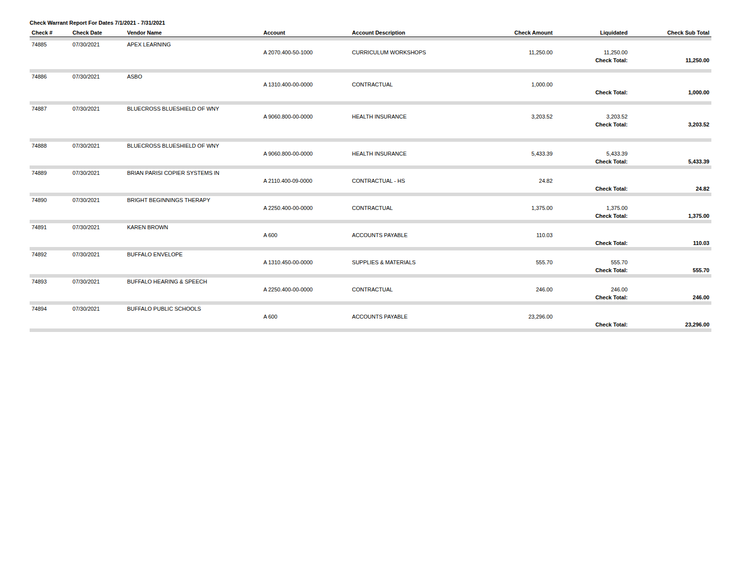Check Warrant Report For Dates 7/1/2021 - 7/31/2021
| Check # | Check Date | Vendor Name | Account | Account Description | Check Amount | Liquidated | Check Sub Total |
| --- | --- | --- | --- | --- | --- | --- | --- |
| 74885 | 07/30/2021 | APEX LEARNING | | | | | |
| | | | A 2070.400-50-1000 | CURRICULUM WORKSHOPS | 11,250.00 | 11,250.00 | |
| | | | | | | Check Total: | 11,250.00 |
| 74886 | 07/30/2021 | ASBO | | | | | |
| | | | A 1310.400-00-0000 | CONTRACTUAL | 1,000.00 | | |
| | | | | | | Check Total: | 1,000.00 |
| 74887 | 07/30/2021 | BLUECROSS BLUESHIELD OF WNY | | | | | |
| | | | A 9060.800-00-0000 | HEALTH INSURANCE | 3,203.52 | 3,203.52 | |
| | | | | | | Check Total: | 3,203.52 |
| 74888 | 07/30/2021 | BLUECROSS BLUESHIELD OF WNY | | | | | |
| | | | A 9060.800-00-0000 | HEALTH INSURANCE | 5,433.39 | 5,433.39 | |
| | | | | | | Check Total: | 5,433.39 |
| 74889 | 07/30/2021 | BRIAN PARISI COPIER SYSTEMS IN | | | | | |
| | | | A 2110.400-09-0000 | CONTRACTUAL - HS | 24.82 | | |
| | | | | | | Check Total: | 24.82 |
| 74890 | 07/30/2021 | BRIGHT BEGINNINGS THERAPY | | | | | |
| | | | A 2250.400-00-0000 | CONTRACTUAL | 1,375.00 | 1,375.00 | |
| | | | | | | Check Total: | 1,375.00 |
| 74891 | 07/30/2021 | KAREN BROWN | | | | | |
| | | | A 600 | ACCOUNTS PAYABLE | 110.03 | | |
| | | | | | | Check Total: | 110.03 |
| 74892 | 07/30/2021 | BUFFALO ENVELOPE | | | | | |
| | | | A 1310.450-00-0000 | SUPPLIES & MATERIALS | 555.70 | 555.70 | |
| | | | | | | Check Total: | 555.70 |
| 74893 | 07/30/2021 | BUFFALO HEARING & SPEECH | | | | | |
| | | | A 2250.400-00-0000 | CONTRACTUAL | 246.00 | 246.00 | |
| | | | | | | Check Total: | 246.00 |
| 74894 | 07/30/2021 | BUFFALO PUBLIC SCHOOLS | | | | | |
| | | | A 600 | ACCOUNTS PAYABLE | 23,296.00 | | |
| | | | | | | Check Total: | 23,296.00 |